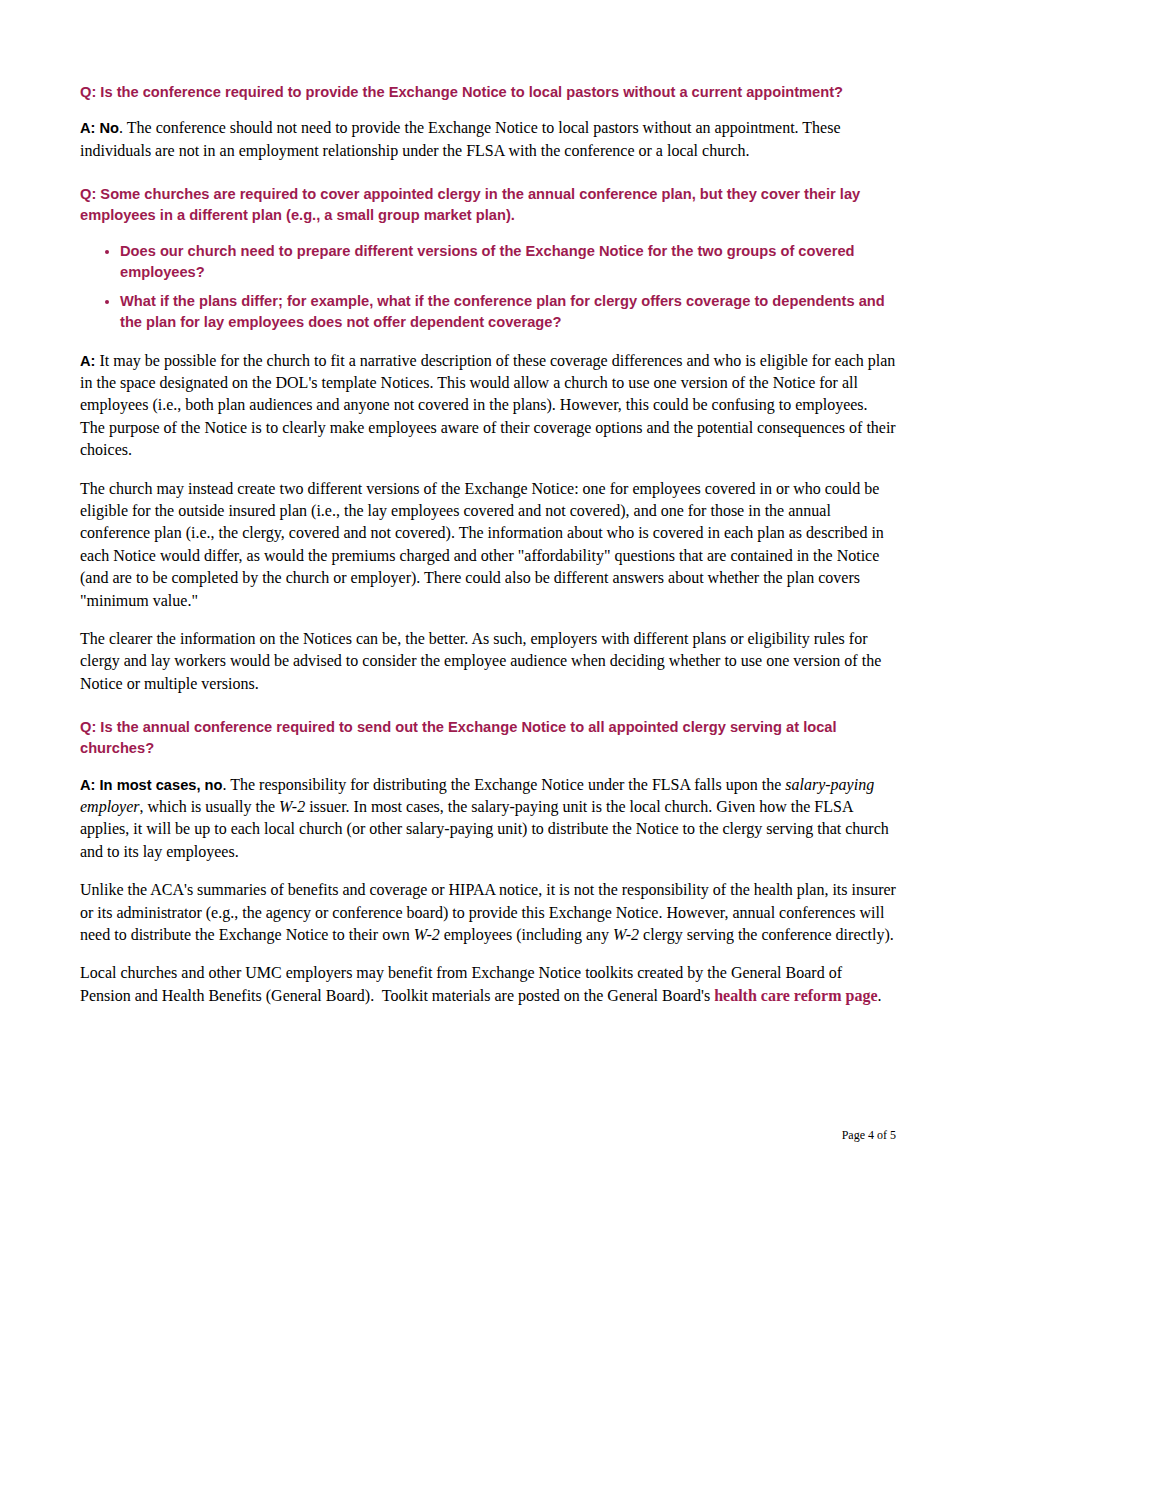Q: Is the conference required to provide the Exchange Notice to local pastors without a current appointment?
A: No. The conference should not need to provide the Exchange Notice to local pastors without an appointment. These individuals are not in an employment relationship under the FLSA with the conference or a local church.
Q: Some churches are required to cover appointed clergy in the annual conference plan, but they cover their lay employees in a different plan (e.g., a small group market plan).
Does our church need to prepare different versions of the Exchange Notice for the two groups of covered employees?
What if the plans differ; for example, what if the conference plan for clergy offers coverage to dependents and the plan for lay employees does not offer dependent coverage?
A: It may be possible for the church to fit a narrative description of these coverage differences and who is eligible for each plan in the space designated on the DOL's template Notices. This would allow a church to use one version of the Notice for all employees (i.e., both plan audiences and anyone not covered in the plans). However, this could be confusing to employees. The purpose of the Notice is to clearly make employees aware of their coverage options and the potential consequences of their choices.
The church may instead create two different versions of the Exchange Notice: one for employees covered in or who could be eligible for the outside insured plan (i.e., the lay employees covered and not covered), and one for those in the annual conference plan (i.e., the clergy, covered and not covered). The information about who is covered in each plan as described in each Notice would differ, as would the premiums charged and other "affordability" questions that are contained in the Notice (and are to be completed by the church or employer). There could also be different answers about whether the plan covers "minimum value."
The clearer the information on the Notices can be, the better. As such, employers with different plans or eligibility rules for clergy and lay workers would be advised to consider the employee audience when deciding whether to use one version of the Notice or multiple versions.
Q: Is the annual conference required to send out the Exchange Notice to all appointed clergy serving at local churches?
A: In most cases, no. The responsibility for distributing the Exchange Notice under the FLSA falls upon the salary-paying employer, which is usually the W-2 issuer. In most cases, the salary-paying unit is the local church. Given how the FLSA applies, it will be up to each local church (or other salary-paying unit) to distribute the Notice to the clergy serving that church and to its lay employees.
Unlike the ACA's summaries of benefits and coverage or HIPAA notice, it is not the responsibility of the health plan, its insurer or its administrator (e.g., the agency or conference board) to provide this Exchange Notice. However, annual conferences will need to distribute the Exchange Notice to their own W-2 employees (including any W-2 clergy serving the conference directly).
Local churches and other UMC employers may benefit from Exchange Notice toolkits created by the General Board of Pension and Health Benefits (General Board). Toolkit materials are posted on the General Board's health care reform page.
Page 4 of 5